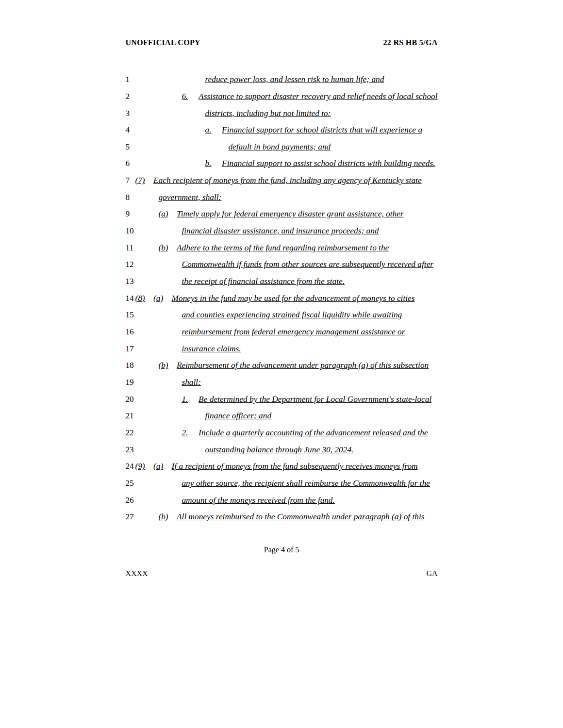UNOFFICIAL COPY 22 RS HB 5/GA
| 1 | reduce power loss, and lessen risk to human life; and |
| 2 | 6. Assistance to support disaster recovery and relief needs of local school |
| 3 | districts, including but not limited to: |
| 4 | a. Financial support for school districts that will experience a |
| 5 | default in bond payments; and |
| 6 | b. Financial support to assist school districts with building needs. |
| 7 | (7) Each recipient of moneys from the fund, including any agency of Kentucky state |
| 8 | government, shall: |
| 9 | (a) Timely apply for federal emergency disaster grant assistance, other |
| 10 | financial disaster assistance, and insurance proceeds; and |
| 11 | (b) Adhere to the terms of the fund regarding reimbursement to the |
| 12 | Commonwealth if funds from other sources are subsequently received after |
| 13 | the receipt of financial assistance from the state. |
| 14 | (8) (a) Moneys in the fund may be used for the advancement of moneys to cities |
| 15 | and counties experiencing strained fiscal liquidity while awaiting |
| 16 | reimbursement from federal emergency management assistance or |
| 17 | insurance claims. |
| 18 | (b) Reimbursement of the advancement under paragraph (a) of this subsection |
| 19 | shall: |
| 20 | 1. Be determined by the Department for Local Government's state-local |
| 21 | finance officer; and |
| 22 | 2. Include a quarterly accounting of the advancement released and the |
| 23 | outstanding balance through June 30, 2024. |
| 24 | (9) (a) If a recipient of moneys from the fund subsequently receives moneys from |
| 25 | any other source, the recipient shall reimburse the Commonwealth for the |
| 26 | amount of the moneys received from the fund. |
| 27 | (b) All moneys reimbursed to the Commonwealth under paragraph (a) of this |
Page 4 of 5
XXXX GA